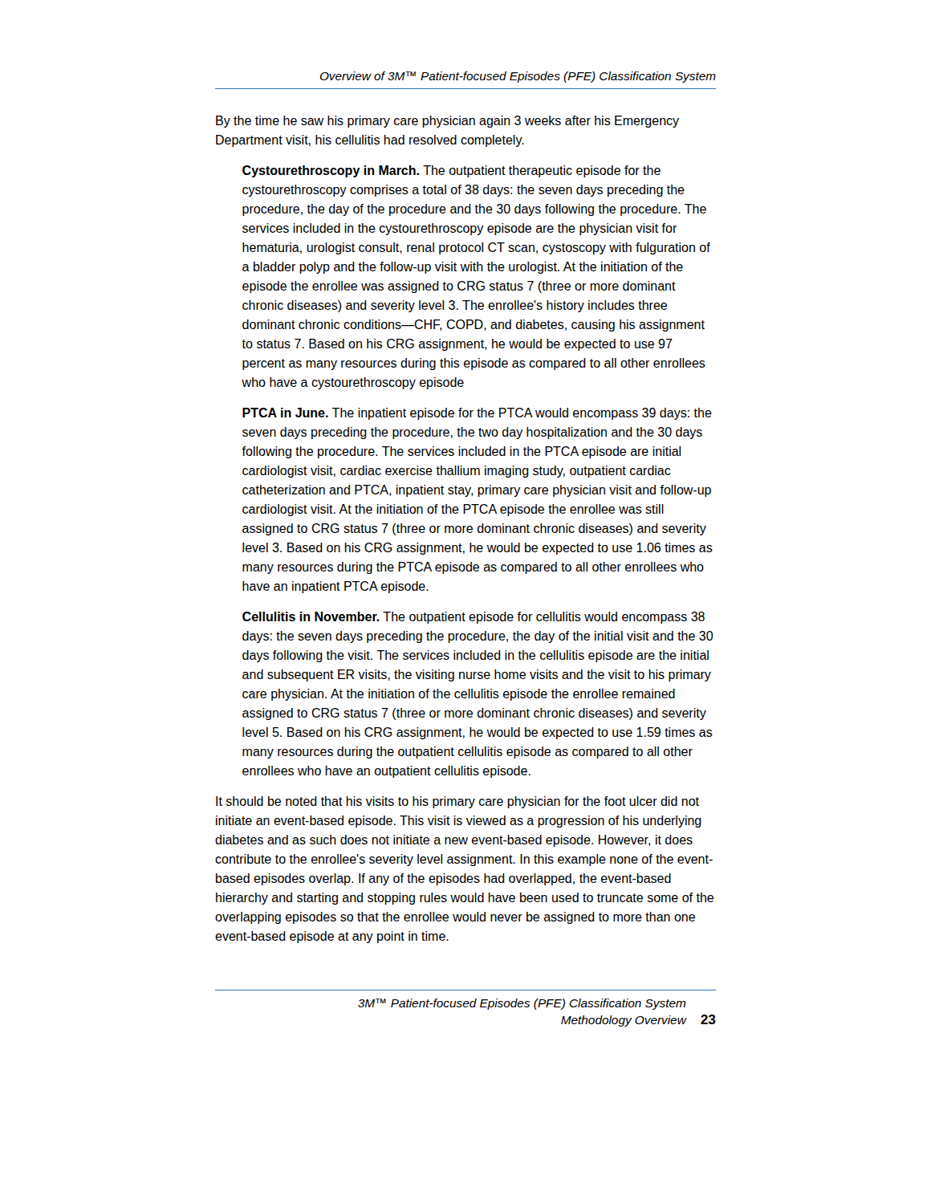Overview of 3M™ Patient-focused Episodes (PFE) Classification System
By the time he saw his primary care physician again 3 weeks after his Emergency Department visit, his cellulitis had resolved completely.
Cystourethroscopy in March. The outpatient therapeutic episode for the cystourethroscopy comprises a total of 38 days: the seven days preceding the procedure, the day of the procedure and the 30 days following the procedure. The services included in the cystourethroscopy episode are the physician visit for hematuria, urologist consult, renal protocol CT scan, cystoscopy with fulguration of a bladder polyp and the follow-up visit with the urologist. At the initiation of the episode the enrollee was assigned to CRG status 7 (three or more dominant chronic diseases) and severity level 3. The enrollee's history includes three dominant chronic conditions—CHF, COPD, and diabetes, causing his assignment to status 7. Based on his CRG assignment, he would be expected to use 97 percent as many resources during this episode as compared to all other enrollees who have a cystourethroscopy episode
PTCA in June. The inpatient episode for the PTCA would encompass 39 days: the seven days preceding the procedure, the two day hospitalization and the 30 days following the procedure. The services included in the PTCA episode are initial cardiologist visit, cardiac exercise thallium imaging study, outpatient cardiac catheterization and PTCA, inpatient stay, primary care physician visit and follow-up cardiologist visit. At the initiation of the PTCA episode the enrollee was still assigned to CRG status 7 (three or more dominant chronic diseases) and severity level 3. Based on his CRG assignment, he would be expected to use 1.06 times as many resources during the PTCA episode as compared to all other enrollees who have an inpatient PTCA episode.
Cellulitis in November. The outpatient episode for cellulitis would encompass 38 days: the seven days preceding the procedure, the day of the initial visit and the 30 days following the visit. The services included in the cellulitis episode are the initial and subsequent ER visits, the visiting nurse home visits and the visit to his primary care physician. At the initiation of the cellulitis episode the enrollee remained assigned to CRG status 7 (three or more dominant chronic diseases) and severity level 5. Based on his CRG assignment, he would be expected to use 1.59 times as many resources during the outpatient cellulitis episode as compared to all other enrollees who have an outpatient cellulitis episode.
It should be noted that his visits to his primary care physician for the foot ulcer did not initiate an event-based episode. This visit is viewed as a progression of his underlying diabetes and as such does not initiate a new event-based episode. However, it does contribute to the enrollee's severity level assignment. In this example none of the event-based episodes overlap. If any of the episodes had overlapped, the event-based hierarchy and starting and stopping rules would have been used to truncate some of the overlapping episodes so that the enrollee would never be assigned to more than one event-based episode at any point in time.
3M™ Patient-focused Episodes (PFE) Classification System
Methodology Overview
23